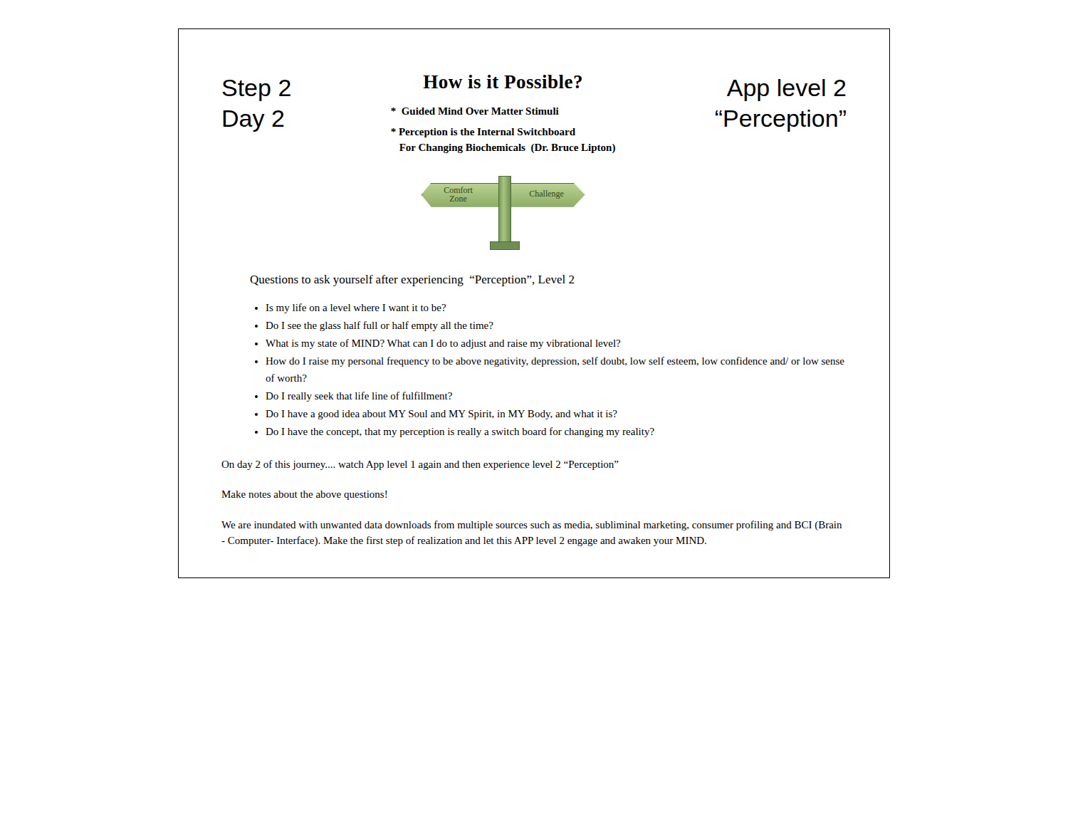Step 2
Day 2
How is it Possible?
* Guided Mind Over Matter Stimuli
* Perception is the Internal Switchboard
For Changing Biochemicals (Dr. Bruce Lipton)
Comfort Zone
Challenge
App level 2
“Perception”
Questions to ask yourself after experiencing “Perception”, Level 2
Is my life on a level where I want it to be?
Do I see the glass half full or half empty all the time?
What is my state of MIND? What can I do to adjust and raise my vibrational level?
How do I raise my personal frequency to be above negativity, depression, self doubt, low self esteem, low confidence and/ or low sense of worth?
Do I really seek that life line of fulfillment?
Do I have a good idea about MY Soul and MY Spirit, in MY Body, and what it is?
Do I have the concept, that my perception is really a switch board for changing my reality?
On day 2 of this journey.... watch App level 1 again and then experience level 2 “Perception”
Make notes about the above questions!
We are inundated with unwanted data downloads from multiple sources such as media, subliminal marketing, consumer profiling and BCI (Brain - Computer- Interface). Make the first step of realization and let this APP level 2 engage and awaken your MIND.